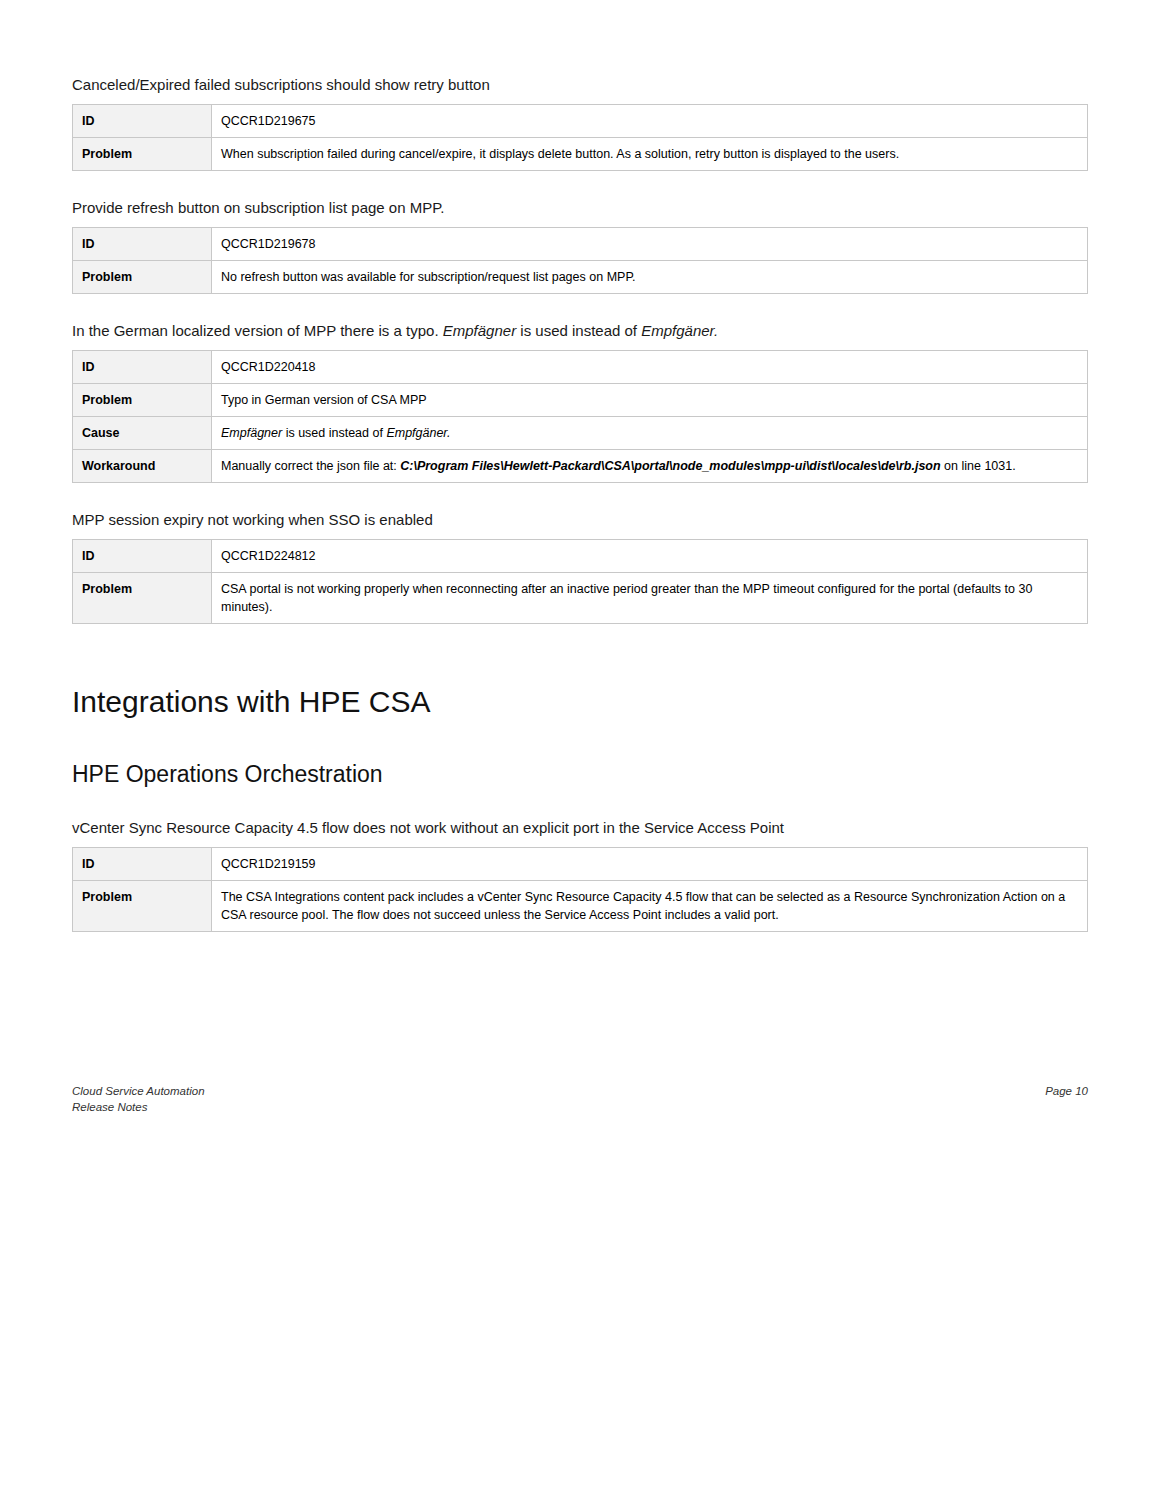Canceled/Expired failed subscriptions should show retry button
| ID | QCCR1D219675 |
| Problem | When subscription failed during cancel/expire, it displays delete button. As a solution, retry button is displayed to the users. |
Provide refresh button on subscription list page on MPP.
| ID | QCCR1D219678 |
| Problem | No refresh button was available for subscription/request list pages on MPP. |
In the German localized version of MPP there is a typo. Empfägner is used instead of Empfgäner.
| ID | QCCR1D220418 |
| Problem | Typo in German version of CSA MPP |
| Cause | Empfägner is used instead of Empfgäner. |
| Workaround | Manually correct the json file at: C:\Program Files\Hewlett-Packard\CSA\portal\node_modules\mpp-ui\dist\locales\de\rb.json on line 1031. |
MPP session expiry not working when SSO is enabled
| ID | QCCR1D224812 |
| Problem | CSA portal is not working properly when reconnecting after an inactive period greater than the MPP timeout configured for the portal (defaults to 30 minutes). |
Integrations with HPE CSA
HPE Operations Orchestration
vCenter Sync Resource Capacity 4.5 flow does not work without an explicit port in the Service Access Point
| ID | QCCR1D219159 |
| Problem | The CSA Integrations content pack includes a vCenter Sync Resource Capacity 4.5 flow that can be selected as a Resource Synchronization Action on a CSA resource pool. The flow does not succeed unless the Service Access Point includes a valid port. |
Cloud Service Automation
Release Notes
Page 10